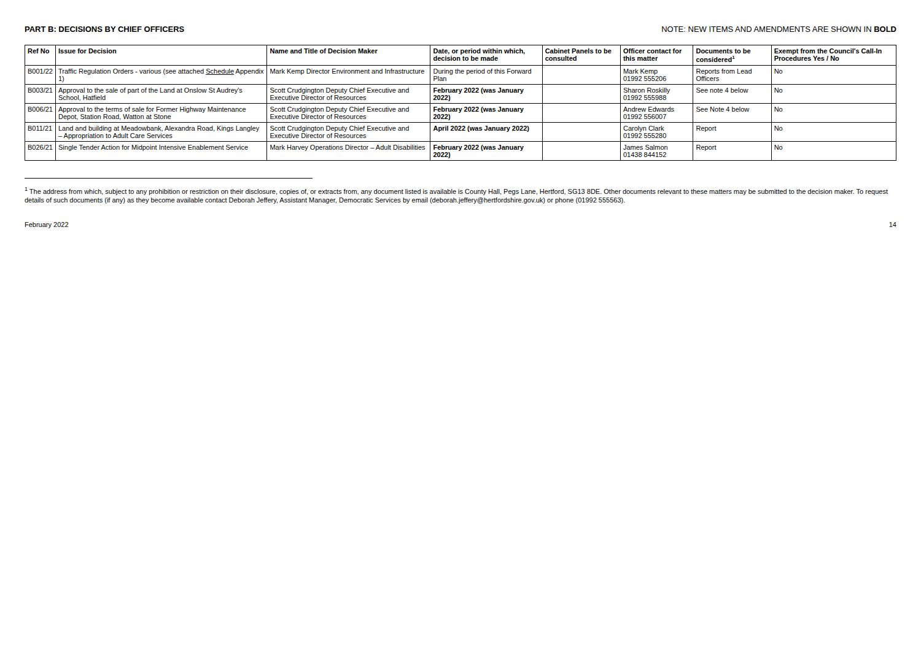PART B: DECISIONS BY CHIEF OFFICERS
NOTE: NEW ITEMS AND AMENDMENTS ARE SHOWN IN BOLD
| Ref No | Issue for Decision | Name and Title of Decision Maker | Date, or period within which, decision to be made | Cabinet Panels to be consulted | Officer contact for this matter | Documents to be considered 1 | Exempt from the Council's Call-In Procedures Yes / No |
| --- | --- | --- | --- | --- | --- | --- | --- |
| B001/22 | Traffic Regulation Orders - various (see attached Schedule Appendix 1) | Mark Kemp Director Environment and Infrastructure | During the period of this Forward Plan | | Mark Kemp 01992 555206 | Reports from Lead Officers | No |
| B003/21 | Approval to the sale of part of the Land at Onslow St Audrey's School, Hatfield | Scott Crudgington Deputy Chief Executive and Executive Director of Resources | February 2022 (was January 2022) | | Sharon Roskilly 01992 555988 | See note 4 below | No |
| B006/21 | Approval to the terms of sale for Former Highway Maintenance Depot, Station Road, Watton at Stone | Scott Crudgington Deputy Chief Executive and Executive Director of Resources | February 2022 (was January 2022) | | Andrew Edwards 01992 556007 | See Note 4 below | No |
| B011/21 | Land and building at Meadowbank, Alexandra Road, Kings Langley – Appropriation to Adult Care Services | Scott Crudgington Deputy Chief Executive and Executive Director of Resources | April 2022 (was January 2022) | | Carolyn Clark 01992 555280 | Report | No |
| B026/21 | Single Tender Action for Midpoint Intensive Enablement Service | Mark Harvey Operations Director – Adult Disabilities | February 2022 (was January 2022) | | James Salmon 01438 844152 | Report | No |
1 The address from which, subject to any prohibition or restriction on their disclosure, copies of, or extracts from, any document listed is available is County Hall, Pegs Lane, Hertford, SG13 8DE. Other documents relevant to these matters may be submitted to the decision maker. To request details of such documents (if any) as they become available contact Deborah Jeffery, Assistant Manager, Democratic Services by email (deborah.jeffery@hertfordshire.gov.uk) or phone (01992 555563).
February 2022
14